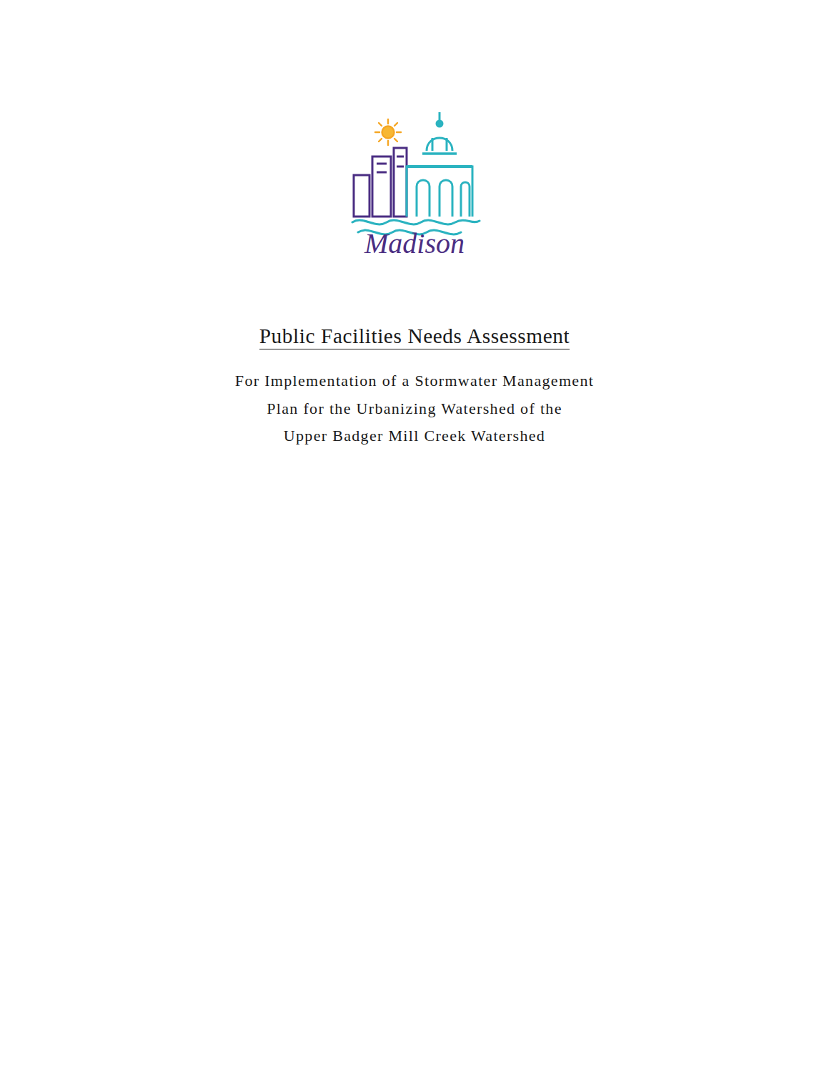Madison
Public Facilities Needs Assessment
For Implementation of a Stormwater Management
Plan for the Urbanizing Watershed of the
Upper Badger Mill Creek Watershed